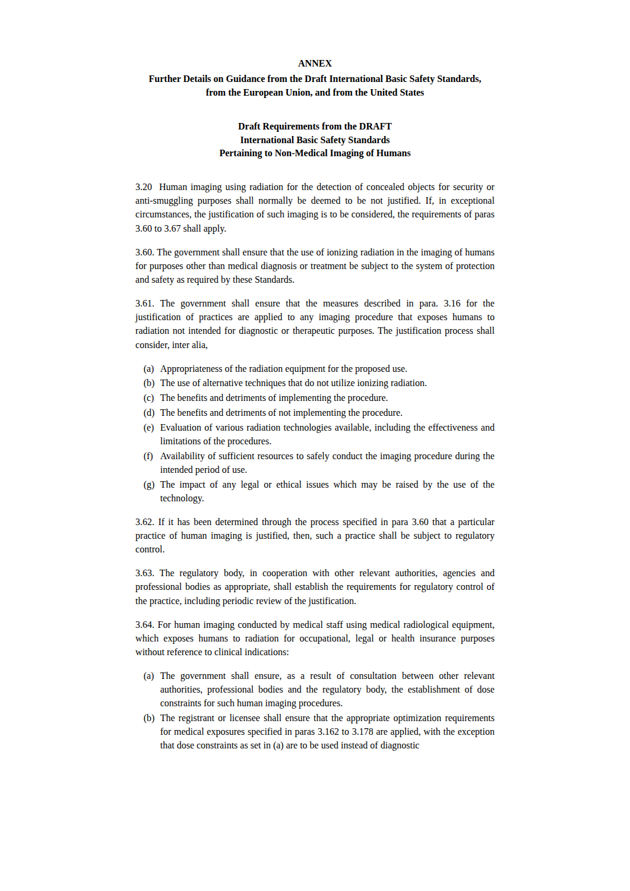ANNEX
Further Details on Guidance from the Draft International Basic Safety Standards, from the European Union, and from the United States
Draft Requirements from the DRAFT
International Basic Safety Standards
Pertaining to Non-Medical Imaging of Humans
3.20 Human imaging using radiation for the detection of concealed objects for security or anti-smuggling purposes shall normally be deemed to be not justified. If, in exceptional circumstances, the justification of such imaging is to be considered, the requirements of paras 3.60 to 3.67 shall apply.
3.60. The government shall ensure that the use of ionizing radiation in the imaging of humans for purposes other than medical diagnosis or treatment be subject to the system of protection and safety as required by these Standards.
3.61. The government shall ensure that the measures described in para. 3.16 for the justification of practices are applied to any imaging procedure that exposes humans to radiation not intended for diagnostic or therapeutic purposes. The justification process shall consider, inter alia,
(a) Appropriateness of the radiation equipment for the proposed use.
(b) The use of alternative techniques that do not utilize ionizing radiation.
(c) The benefits and detriments of implementing the procedure.
(d) The benefits and detriments of not implementing the procedure.
(e) Evaluation of various radiation technologies available, including the effectiveness and limitations of the procedures.
(f) Availability of sufficient resources to safely conduct the imaging procedure during the intended period of use.
(g) The impact of any legal or ethical issues which may be raised by the use of the technology.
3.62. If it has been determined through the process specified in para 3.60 that a particular practice of human imaging is justified, then, such a practice shall be subject to regulatory control.
3.63. The regulatory body, in cooperation with other relevant authorities, agencies and professional bodies as appropriate, shall establish the requirements for regulatory control of the practice, including periodic review of the justification.
3.64. For human imaging conducted by medical staff using medical radiological equipment, which exposes humans to radiation for occupational, legal or health insurance purposes without reference to clinical indications:
(a) The government shall ensure, as a result of consultation between other relevant authorities, professional bodies and the regulatory body, the establishment of dose constraints for such human imaging procedures.
(b) The registrant or licensee shall ensure that the appropriate optimization requirements for medical exposures specified in paras 3.162 to 3.178 are applied, with the exception that dose constraints as set in (a) are to be used instead of diagnostic